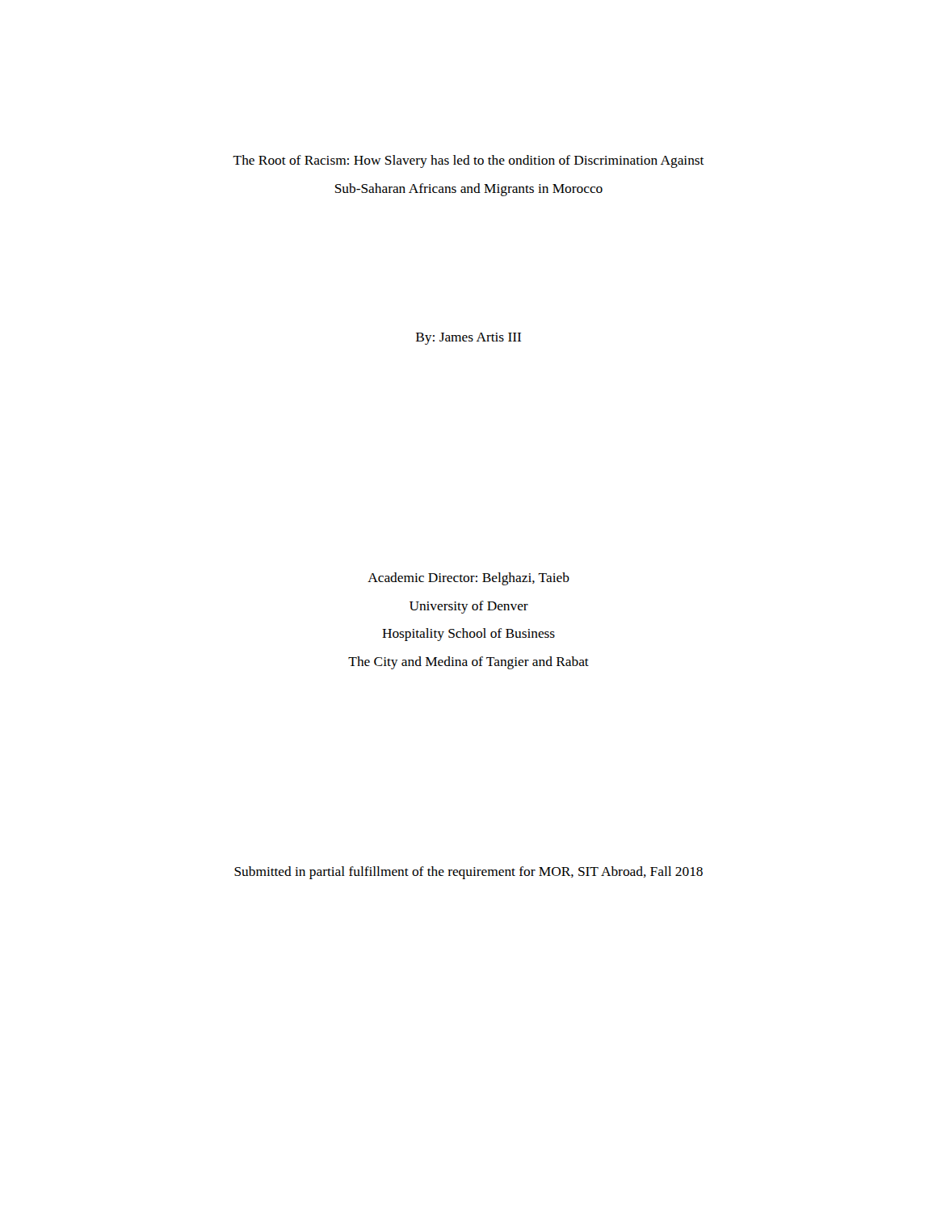The Root of Racism: How Slavery has led to the ondition of Discrimination Against Sub-Saharan Africans and Migrants in Morocco
By: James Artis III
Academic Director: Belghazi, Taieb
University of Denver
Hospitality School of Business
The City and Medina of Tangier and Rabat
Submitted in partial fulfillment of the requirement for MOR, SIT Abroad, Fall 2018